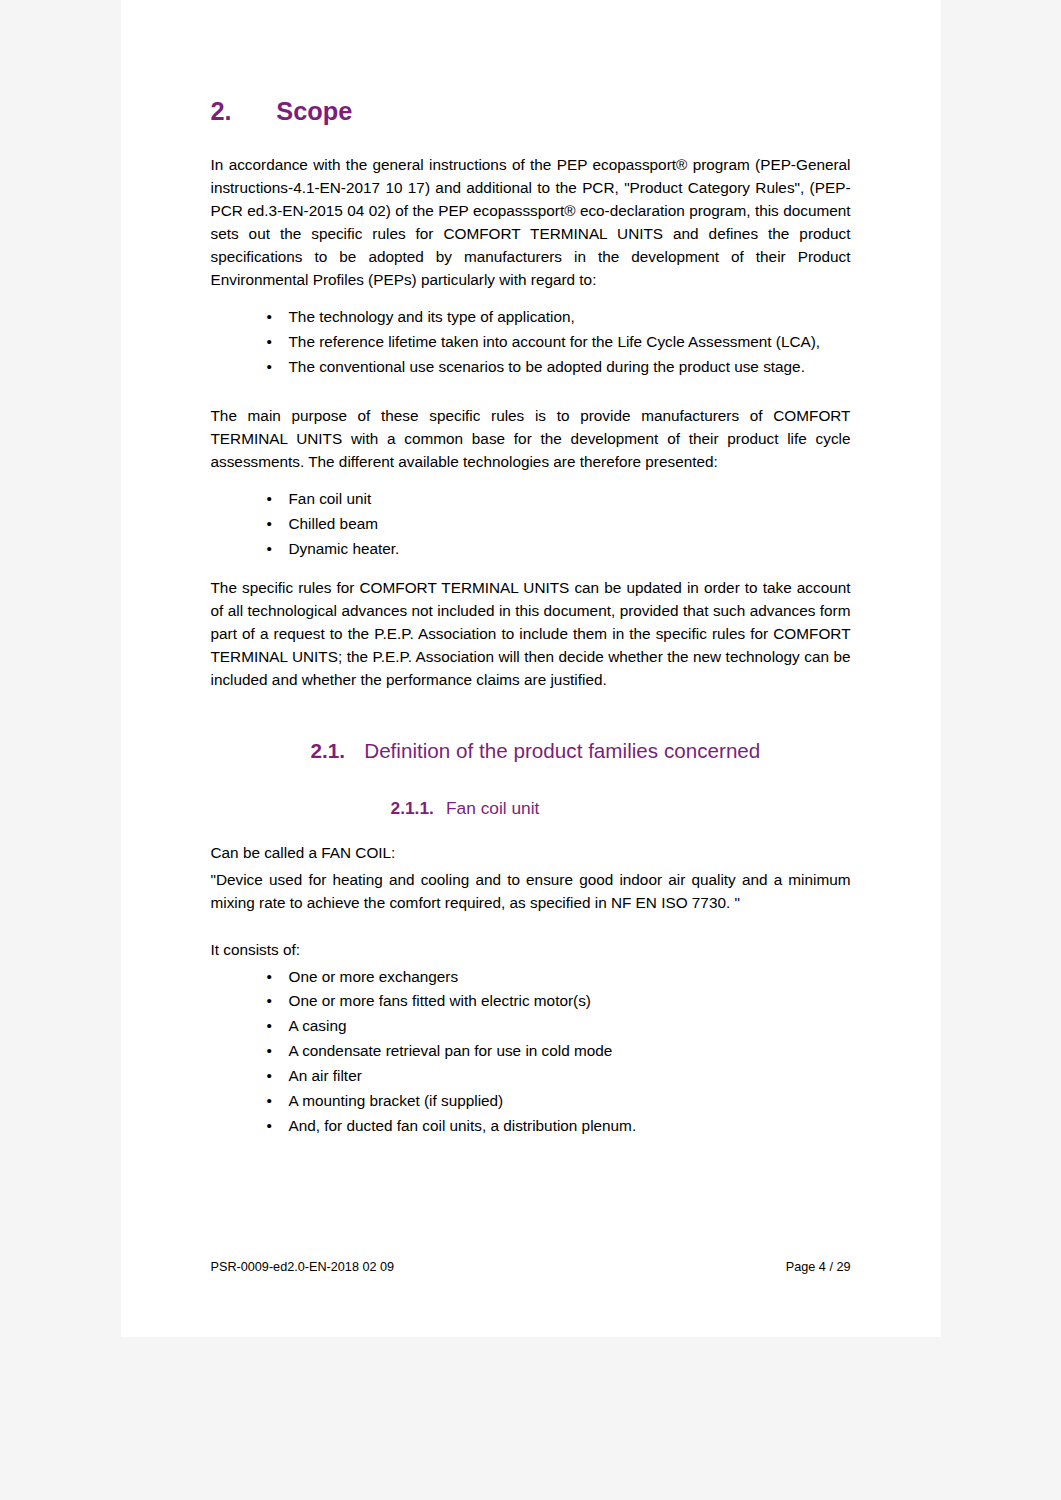2. Scope
In accordance with the general instructions of the PEP ecopassport® program (PEP-General instructions-4.1-EN-2017 10 17) and additional to the PCR, "Product Category Rules", (PEP-PCR ed.3-EN-2015 04 02) of the PEP ecopasssport® eco-declaration program, this document sets out the specific rules for COMFORT TERMINAL UNITS and defines the product specifications to be adopted by manufacturers in the development of their Product Environmental Profiles (PEPs) particularly with regard to:
The technology and its type of application,
The reference lifetime taken into account for the Life Cycle Assessment (LCA),
The conventional use scenarios to be adopted during the product use stage.
The main purpose of these specific rules is to provide manufacturers of COMFORT TERMINAL UNITS with a common base for the development of their product life cycle assessments. The different available technologies are therefore presented:
Fan coil unit
Chilled beam
Dynamic heater.
The specific rules for COMFORT TERMINAL UNITS can be updated in order to take account of all technological advances not included in this document, provided that such advances form part of a request to the P.E.P. Association to include them in the specific rules for COMFORT TERMINAL UNITS; the P.E.P. Association will then decide whether the new technology can be included and whether the performance claims are justified.
2.1. Definition of the product families concerned
2.1.1. Fan coil unit
Can be called a FAN COIL:
"Device used for heating and cooling and to ensure good indoor air quality and a minimum mixing rate to achieve the comfort required, as specified in NF EN ISO 7730. "
It consists of:
One or more exchangers
One or more fans fitted with electric motor(s)
A casing
A condensate retrieval pan for use in cold mode
An air filter
A mounting bracket (if supplied)
And, for ducted fan coil units, a distribution plenum.
PSR-0009-ed2.0-EN-2018 02 09 Page 4 / 29